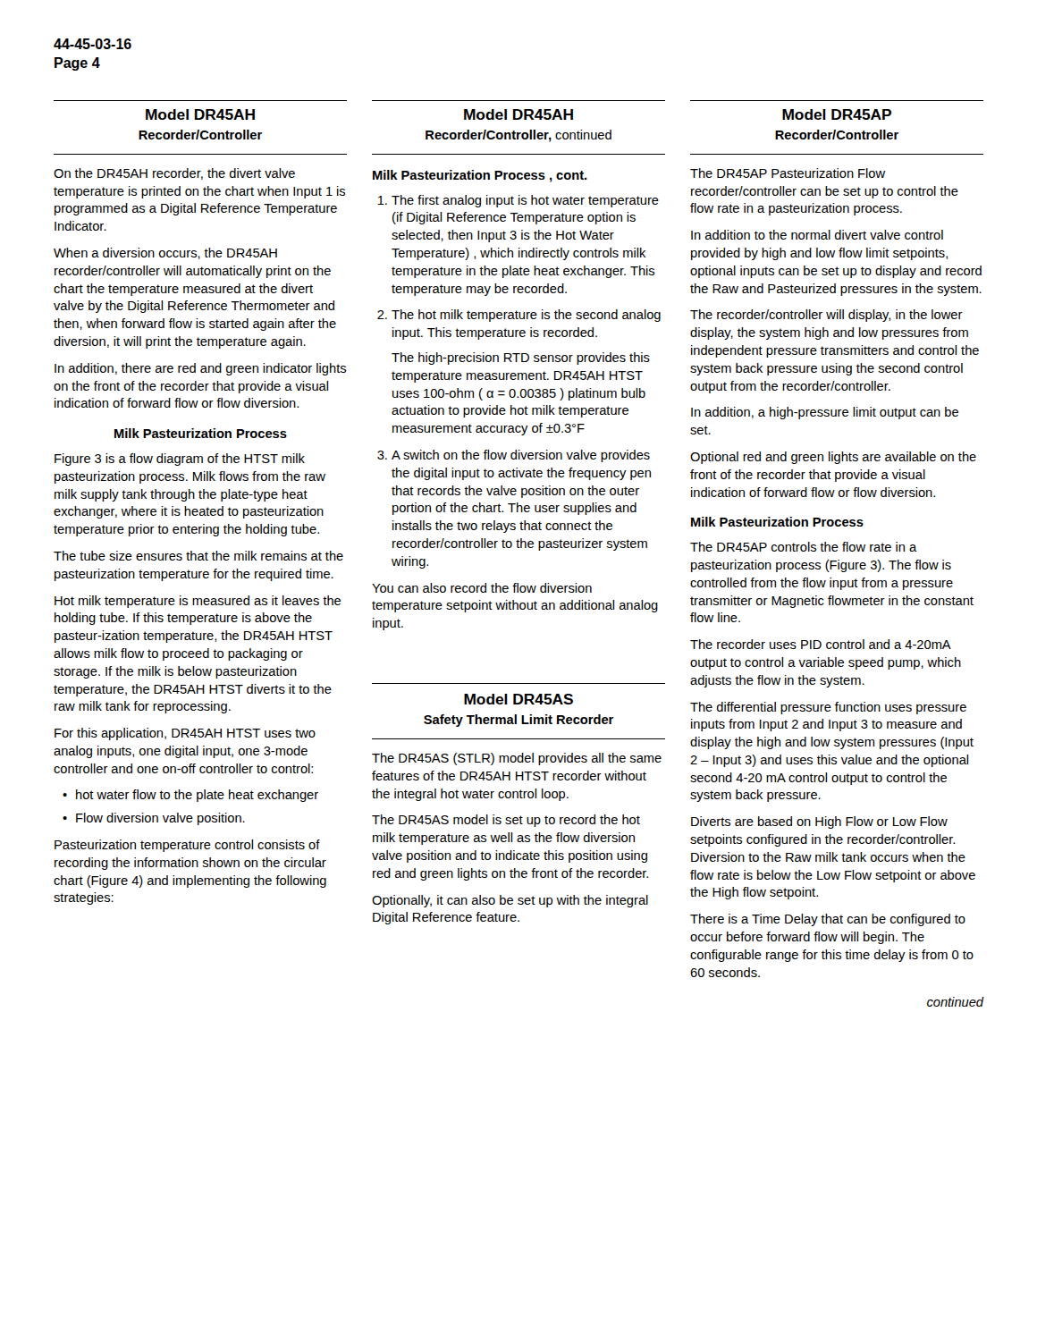44-45-03-16
Page 4
Model DR45AH
Recorder/Controller
On the DR45AH recorder, the divert valve temperature is printed on the chart when Input 1 is programmed as a Digital Reference Temperature Indicator.
When a diversion occurs, the DR45AH recorder/controller will automatically print on the chart the temperature measured at the divert valve by the Digital Reference Thermometer and then, when forward flow is started again after the diversion, it will print the temperature again.
In addition, there are red and green indicator lights on the front of the recorder that provide a visual indication of forward flow or flow diversion.
Milk Pasteurization Process
Figure 3 is a flow diagram of the HTST milk pasteurization process. Milk flows from the raw milk supply tank through the plate-type heat exchanger, where it is heated to pasteurization temperature prior to entering the holding tube.
The tube size ensures that the milk remains at the pasteurization temperature for the required time.
Hot milk temperature is measured as it leaves the holding tube. If this temperature is above the pasteur-ization temperature, the DR45AH HTST allows milk flow to proceed to packaging or storage. If the milk is below pasteurization temperature, the DR45AH HTST diverts it to the raw milk tank for reprocessing.
For this application, DR45AH HTST uses two analog inputs, one digital input, one 3-mode controller and one on-off controller to control:
hot water flow to the plate heat exchanger
Flow diversion valve position.
Pasteurization temperature control consists of recording the information shown on the circular chart (Figure 4) and implementing the following strategies:
Model DR45AH
Recorder/Controller, continued
Milk Pasteurization Process , cont.
The first analog input is hot water temperature (if Digital Reference Temperature option is selected, then Input 3 is the Hot Water Temperature) , which indirectly controls milk temperature in the plate heat exchanger. This temperature may be recorded.
The hot milk temperature is the second analog input. This temperature is recorded.
The high-precision RTD sensor provides this temperature measurement. DR45AH HTST uses 100-ohm ( α = 0.00385 ) platinum bulb actuation to provide hot milk temperature measurement accuracy of ±0.3°F
A switch on the flow diversion valve provides the digital input to activate the frequency pen that records the valve position on the outer portion of the chart. The user supplies and installs the two relays that connect the recorder/controller to the pasteurizer system wiring.
You can also record the flow diversion temperature setpoint without an additional analog input.
Model DR45AS
Safety Thermal Limit Recorder
The DR45AS (STLR) model provides all the same features of the DR45AH HTST recorder without the integral hot water control loop.
The DR45AS model is set up to record the hot milk temperature as well as the flow diversion valve position and to indicate this position using red and green lights on the front of the recorder.
Optionally, it can also be set up with the integral Digital Reference feature.
Model DR45AP
Recorder/Controller
The DR45AP Pasteurization Flow recorder/controller can be set up to control the flow rate in a pasteurization process.
In addition to the normal divert valve control provided by high and low flow limit setpoints, optional inputs can be set up to display and record the Raw and Pasteurized pressures in the system.
The recorder/controller will display, in the lower display, the system high and low pressures from independent pressure transmitters and control the system back pressure using the second control output from the recorder/controller.
In addition, a high-pressure limit output can be set.
Optional red and green lights are available on the front of the recorder that provide a visual indication of forward flow or flow diversion.
Milk Pasteurization Process
The DR45AP controls the flow rate in a pasteurization process (Figure 3). The flow is controlled from the flow input from a pressure transmitter or Magnetic flowmeter in the constant flow line.
The recorder uses PID control and a 4-20mA output to control a variable speed pump, which adjusts the flow in the system.
The differential pressure function uses pressure inputs from Input 2 and Input 3 to measure and display the high and low system pressures (Input 2 – Input 3) and uses this value and the optional second 4-20 mA control output to control the system back pressure.
Diverts are based on High Flow or Low Flow setpoints configured in the recorder/controller. Diversion to the Raw milk tank occurs when the flow rate is below the Low Flow setpoint or above the High flow setpoint.
There is a Time Delay that can be configured to occur before forward flow will begin. The configurable range for this time delay is from 0 to 60 seconds.
continued